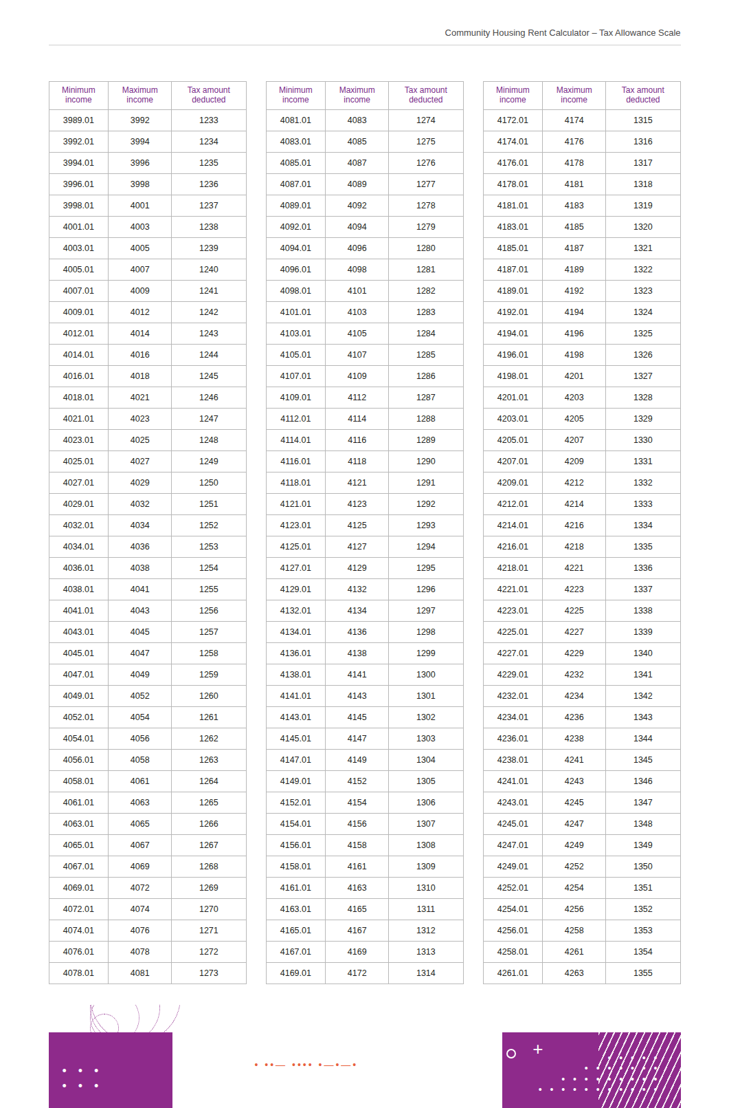Community Housing Rent Calculator – Tax Allowance Scale
| Minimum income | Maximum income | Tax amount deducted |
| --- | --- | --- |
| 3989.01 | 3992 | 1233 |
| 3992.01 | 3994 | 1234 |
| 3994.01 | 3996 | 1235 |
| 3996.01 | 3998 | 1236 |
| 3998.01 | 4001 | 1237 |
| 4001.01 | 4003 | 1238 |
| 4003.01 | 4005 | 1239 |
| 4005.01 | 4007 | 1240 |
| 4007.01 | 4009 | 1241 |
| 4009.01 | 4012 | 1242 |
| 4012.01 | 4014 | 1243 |
| 4014.01 | 4016 | 1244 |
| 4016.01 | 4018 | 1245 |
| 4018.01 | 4021 | 1246 |
| 4021.01 | 4023 | 1247 |
| 4023.01 | 4025 | 1248 |
| 4025.01 | 4027 | 1249 |
| 4027.01 | 4029 | 1250 |
| 4029.01 | 4032 | 1251 |
| 4032.01 | 4034 | 1252 |
| 4034.01 | 4036 | 1253 |
| 4036.01 | 4038 | 1254 |
| 4038.01 | 4041 | 1255 |
| 4041.01 | 4043 | 1256 |
| 4043.01 | 4045 | 1257 |
| 4045.01 | 4047 | 1258 |
| 4047.01 | 4049 | 1259 |
| 4049.01 | 4052 | 1260 |
| 4052.01 | 4054 | 1261 |
| 4054.01 | 4056 | 1262 |
| 4056.01 | 4058 | 1263 |
| 4058.01 | 4061 | 1264 |
| 4061.01 | 4063 | 1265 |
| 4063.01 | 4065 | 1266 |
| 4065.01 | 4067 | 1267 |
| 4067.01 | 4069 | 1268 |
| 4069.01 | 4072 | 1269 |
| 4072.01 | 4074 | 1270 |
| 4074.01 | 4076 | 1271 |
| 4076.01 | 4078 | 1272 |
| 4078.01 | 4081 | 1273 |
| Minimum income | Maximum income | Tax amount deducted |
| --- | --- | --- |
| 4081.01 | 4083 | 1274 |
| 4083.01 | 4085 | 1275 |
| 4085.01 | 4087 | 1276 |
| 4087.01 | 4089 | 1277 |
| 4089.01 | 4092 | 1278 |
| 4092.01 | 4094 | 1279 |
| 4094.01 | 4096 | 1280 |
| 4096.01 | 4098 | 1281 |
| 4098.01 | 4101 | 1282 |
| 4101.01 | 4103 | 1283 |
| 4103.01 | 4105 | 1284 |
| 4105.01 | 4107 | 1285 |
| 4107.01 | 4109 | 1286 |
| 4109.01 | 4112 | 1287 |
| 4112.01 | 4114 | 1288 |
| 4114.01 | 4116 | 1289 |
| 4116.01 | 4118 | 1290 |
| 4118.01 | 4121 | 1291 |
| 4121.01 | 4123 | 1292 |
| 4123.01 | 4125 | 1293 |
| 4125.01 | 4127 | 1294 |
| 4127.01 | 4129 | 1295 |
| 4129.01 | 4132 | 1296 |
| 4132.01 | 4134 | 1297 |
| 4134.01 | 4136 | 1298 |
| 4136.01 | 4138 | 1299 |
| 4138.01 | 4141 | 1300 |
| 4141.01 | 4143 | 1301 |
| 4143.01 | 4145 | 1302 |
| 4145.01 | 4147 | 1303 |
| 4147.01 | 4149 | 1304 |
| 4149.01 | 4152 | 1305 |
| 4152.01 | 4154 | 1306 |
| 4154.01 | 4156 | 1307 |
| 4156.01 | 4158 | 1308 |
| 4158.01 | 4161 | 1309 |
| 4161.01 | 4163 | 1310 |
| 4163.01 | 4165 | 1311 |
| 4165.01 | 4167 | 1312 |
| 4167.01 | 4169 | 1313 |
| 4169.01 | 4172 | 1314 |
| Minimum income | Maximum income | Tax amount deducted |
| --- | --- | --- |
| 4172.01 | 4174 | 1315 |
| 4174.01 | 4176 | 1316 |
| 4176.01 | 4178 | 1317 |
| 4178.01 | 4181 | 1318 |
| 4181.01 | 4183 | 1319 |
| 4183.01 | 4185 | 1320 |
| 4185.01 | 4187 | 1321 |
| 4187.01 | 4189 | 1322 |
| 4189.01 | 4192 | 1323 |
| 4192.01 | 4194 | 1324 |
| 4194.01 | 4196 | 1325 |
| 4196.01 | 4198 | 1326 |
| 4198.01 | 4201 | 1327 |
| 4201.01 | 4203 | 1328 |
| 4203.01 | 4205 | 1329 |
| 4205.01 | 4207 | 1330 |
| 4207.01 | 4209 | 1331 |
| 4209.01 | 4212 | 1332 |
| 4212.01 | 4214 | 1333 |
| 4214.01 | 4216 | 1334 |
| 4216.01 | 4218 | 1335 |
| 4218.01 | 4221 | 1336 |
| 4221.01 | 4223 | 1337 |
| 4223.01 | 4225 | 1338 |
| 4225.01 | 4227 | 1339 |
| 4227.01 | 4229 | 1340 |
| 4229.01 | 4232 | 1341 |
| 4232.01 | 4234 | 1342 |
| 4234.01 | 4236 | 1343 |
| 4236.01 | 4238 | 1344 |
| 4238.01 | 4241 | 1345 |
| 4241.01 | 4243 | 1346 |
| 4243.01 | 4245 | 1347 |
| 4245.01 | 4247 | 1348 |
| 4247.01 | 4249 | 1349 |
| 4249.01 | 4252 | 1350 |
| 4252.01 | 4254 | 1351 |
| 4254.01 | 4256 | 1352 |
| 4256.01 | 4258 | 1353 |
| 4258.01 | 4261 | 1354 |
| 4261.01 | 4263 | 1355 |
• • •
• • •
• ••— •••• •—•—•
+
• • • • •
• • • • • • •
• • • • • • • • •
• • • • • • • • • • •